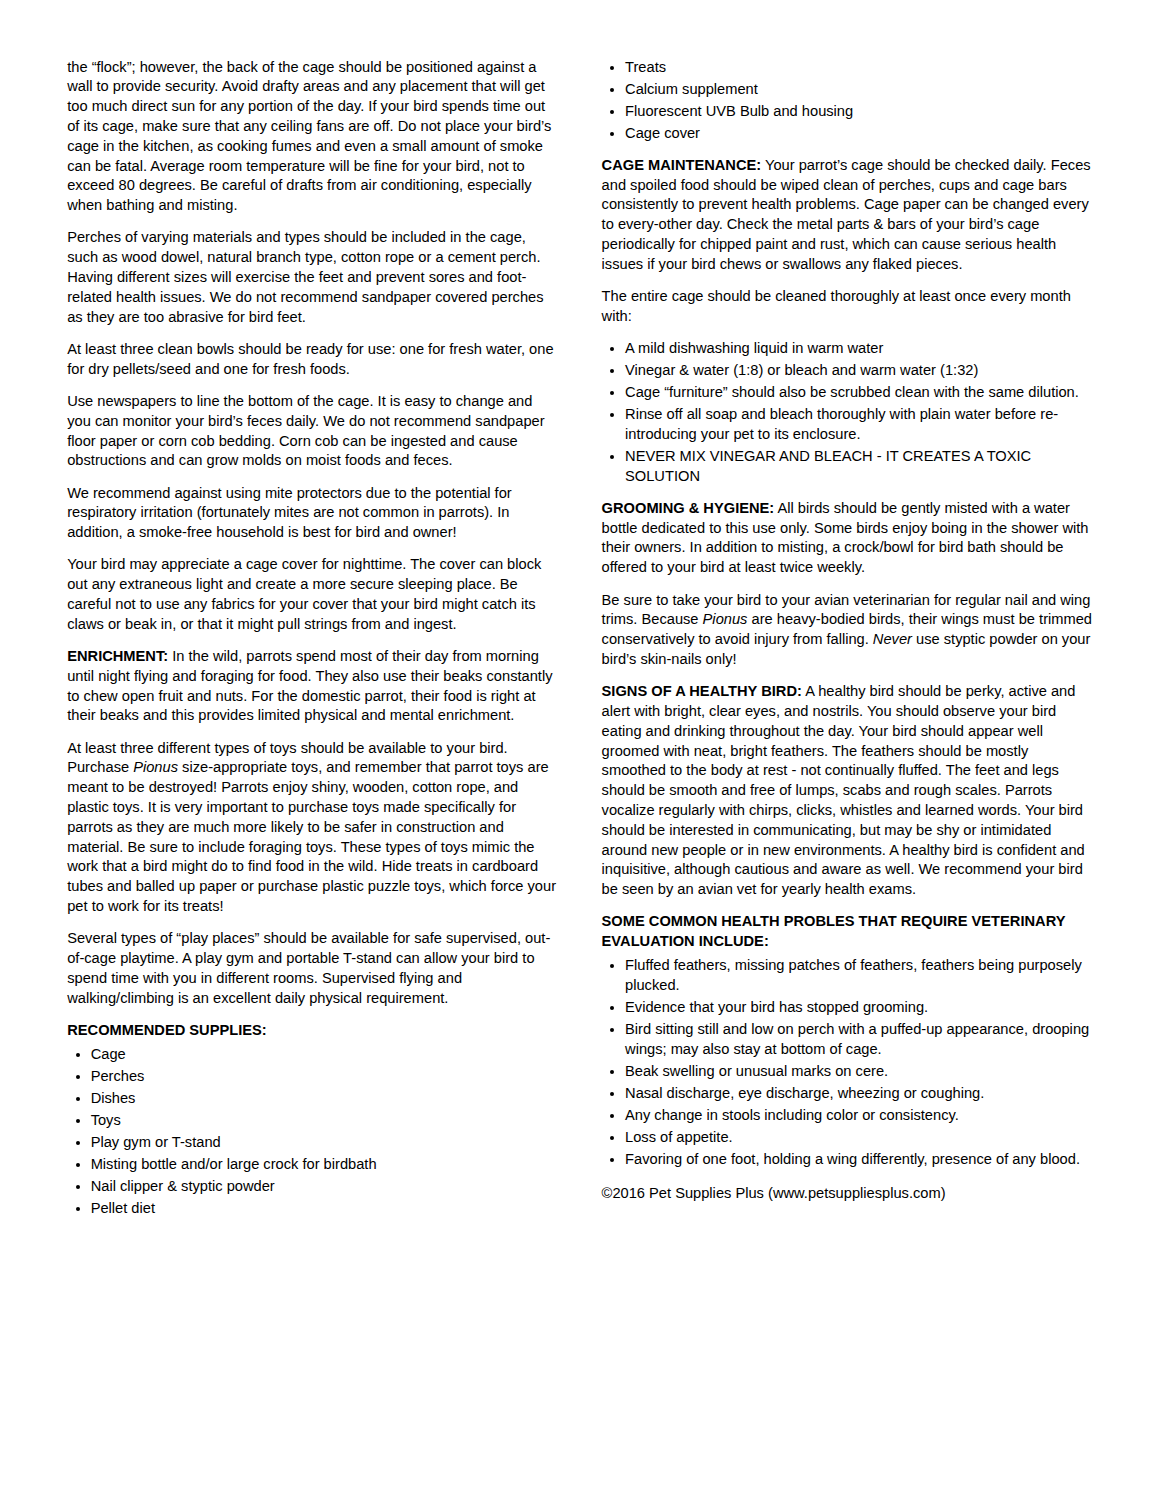the “flock”; however, the back of the cage should be positioned against a wall to provide security. Avoid drafty areas and any placement that will get too much direct sun for any portion of the day. If your bird spends time out of its cage, make sure that any ceiling fans are off. Do not place your bird’s cage in the kitchen, as cooking fumes and even a small amount of smoke can be fatal. Average room temperature will be fine for your bird, not to exceed 80 degrees. Be careful of drafts from air conditioning, especially when bathing and misting.
Perches of varying materials and types should be included in the cage, such as wood dowel, natural branch type, cotton rope or a cement perch. Having different sizes will exercise the feet and prevent sores and foot-related health issues. We do not recommend sandpaper covered perches as they are too abrasive for bird feet.
At least three clean bowls should be ready for use: one for fresh water, one for dry pellets/seed and one for fresh foods.
Use newspapers to line the bottom of the cage. It is easy to change and you can monitor your bird’s feces daily. We do not recommend sandpaper floor paper or corn cob bedding. Corn cob can be ingested and cause obstructions and can grow molds on moist foods and feces.
We recommend against using mite protectors due to the potential for respiratory irritation (fortunately mites are not common in parrots). In addition, a smoke-free household is best for bird and owner!
Your bird may appreciate a cage cover for nighttime. The cover can block out any extraneous light and create a more secure sleeping place. Be careful not to use any fabrics for your cover that your bird might catch its claws or beak in, or that it might pull strings from and ingest.
ENRICHMENT:
In the wild, parrots spend most of their day from morning until night flying and foraging for food. They also use their beaks constantly to chew open fruit and nuts. For the domestic parrot, their food is right at their beaks and this provides limited physical and mental enrichment.
At least three different types of toys should be available to your bird. Purchase Pionus size-appropriate toys, and remember that parrot toys are meant to be destroyed! Parrots enjoy shiny, wooden, cotton rope, and plastic toys. It is very important to purchase toys made specifically for parrots as they are much more likely to be safer in construction and material. Be sure to include foraging toys. These types of toys mimic the work that a bird might do to find food in the wild. Hide treats in cardboard tubes and balled up paper or purchase plastic puzzle toys, which force your pet to work for its treats!
Several types of “play places” should be available for safe supervised, out-of-cage playtime. A play gym and portable T-stand can allow your bird to spend time with you in different rooms. Supervised flying and walking/climbing is an excellent daily physical requirement.
RECOMMENDED SUPPLIES:
Cage
Perches
Dishes
Toys
Play gym or T-stand
Misting bottle and/or large crock for birdbath
Nail clipper & styptic powder
Pellet diet
Treats
Calcium supplement
Fluorescent UVB Bulb and housing
Cage cover
CAGE MAINTENANCE:
Your parrot’s cage should be checked daily. Feces and spoiled food should be wiped clean of perches, cups and cage bars consistently to prevent health problems. Cage paper can be changed every to every-other day. Check the metal parts & bars of your bird’s cage periodically for chipped paint and rust, which can cause serious health issues if your bird chews or swallows any flaked pieces.
The entire cage should be cleaned thoroughly at least once every month with:
A mild dishwashing liquid in warm water
Vinegar & water (1:8) or bleach and warm water (1:32)
Cage “furniture” should also be scrubbed clean with the same dilution.
Rinse off all soap and bleach thoroughly with plain water before re-introducing your pet to its enclosure.
NEVER MIX VINEGAR AND BLEACH - IT CREATES A TOXIC SOLUTION
GROOMING & HYGIENE:
All birds should be gently misted with a water bottle dedicated to this use only. Some birds enjoy boing in the shower with their owners. In addition to misting, a crock/bowl for bird bath should be offered to your bird at least twice weekly.
Be sure to take your bird to your avian veterinarian for regular nail and wing trims. Because Pionus are heavy-bodied birds, their wings must be trimmed conservatively to avoid injury from falling. Never use styptic powder on your bird’s skin-nails only!
SIGNS OF A HEALTHY BIRD:
A healthy bird should be perky, active and alert with bright, clear eyes, and nostrils. You should observe your bird eating and drinking throughout the day. Your bird should appear well groomed with neat, bright feathers. The feathers should be mostly smoothed to the body at rest - not continually fluffed. The feet and legs should be smooth and free of lumps, scabs and rough scales. Parrots vocalize regularly with chirps, clicks, whistles and learned words. Your bird should be interested in communicating, but may be shy or intimidated around new people or in new environments. A healthy bird is confident and inquisitive, although cautious and aware as well. We recommend your bird be seen by an avian vet for yearly health exams.
SOME COMMON HEALTH PROBLES THAT REQUIRE VETERINARY EVALUATION INCLUDE:
Fluffed feathers, missing patches of feathers, feathers being purposely plucked.
Evidence that your bird has stopped grooming.
Bird sitting still and low on perch with a puffed-up appearance, drooping wings; may also stay at bottom of cage.
Beak swelling or unusual marks on cere.
Nasal discharge, eye discharge, wheezing or coughing.
Any change in stools including color or consistency.
Loss of appetite.
Favoring of one foot, holding a wing differently, presence of any blood.
©2016 Pet Supplies Plus (www.petsuppliesplus.com)